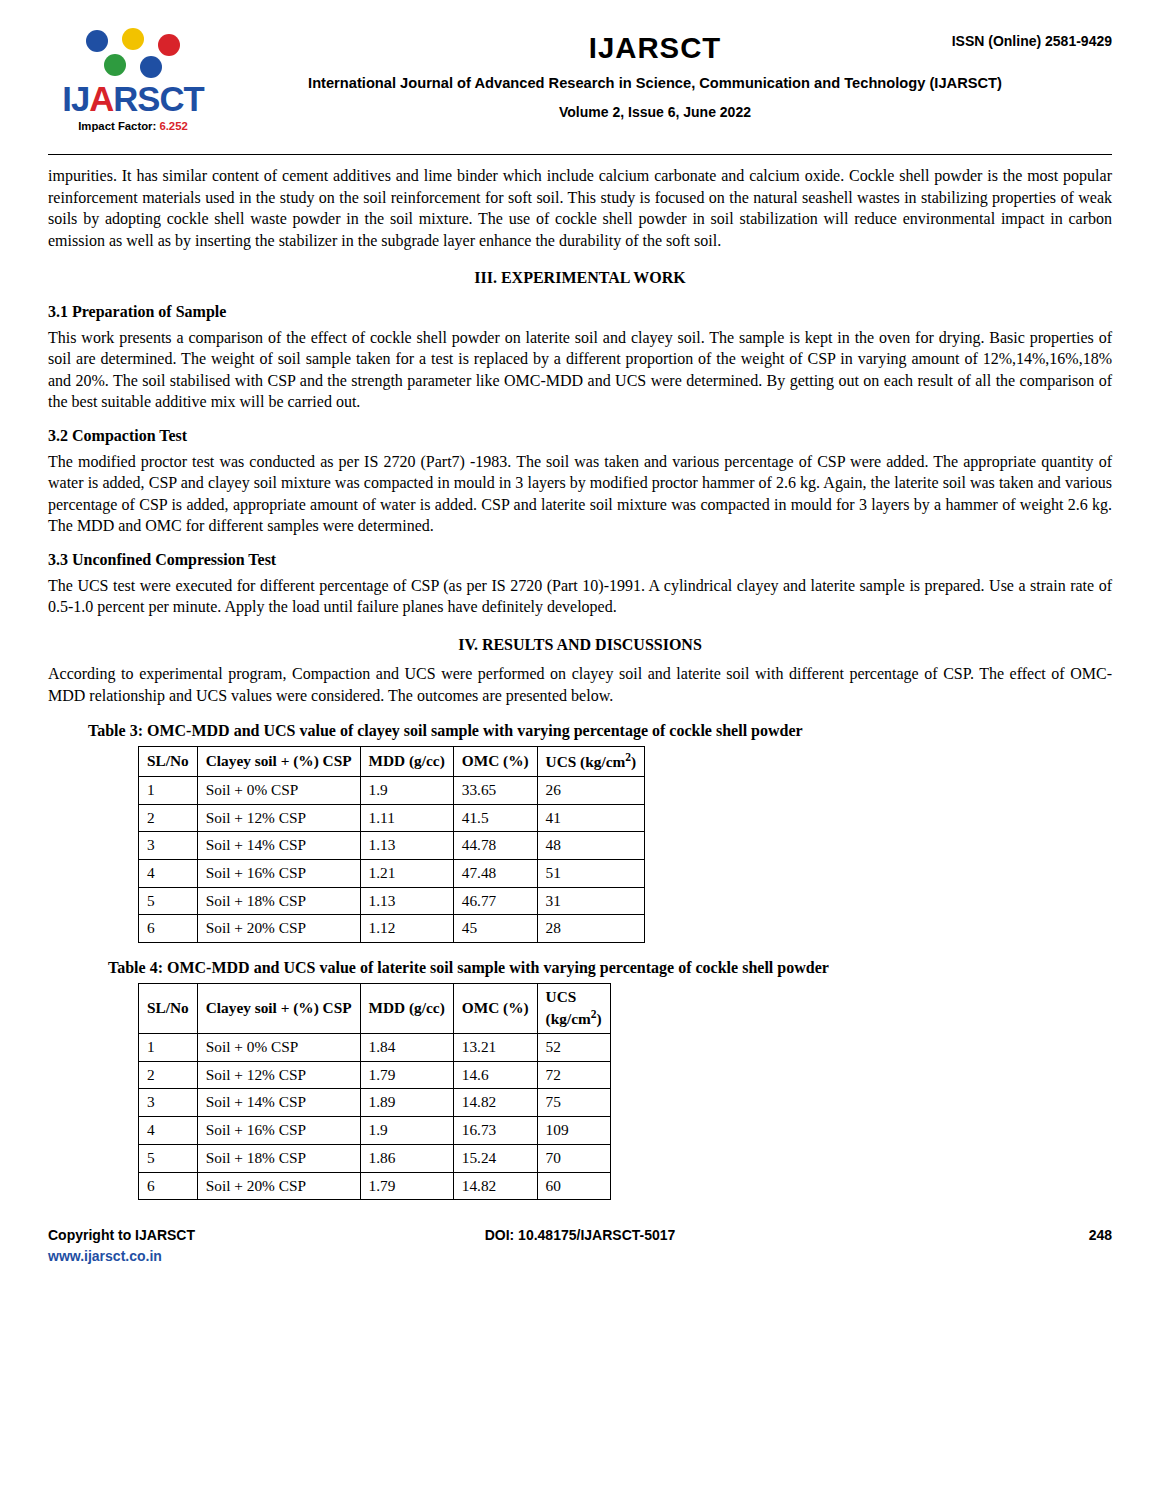IJARSCT
Impact Factor: 6.252
ISSN (Online) 2581-9429
IJARSCT
International Journal of Advanced Research in Science, Communication and Technology (IJARSCT)
Volume 2, Issue 6, June 2022
impurities. It has similar content of cement additives and lime binder which include calcium carbonate and calcium oxide. Cockle shell powder is the most popular reinforcement materials used in the study on the soil reinforcement for soft soil. This study is focused on the natural seashell wastes in stabilizing properties of weak soils by adopting cockle shell waste powder in the soil mixture. The use of cockle shell powder in soil stabilization will reduce environmental impact in carbon emission as well as by inserting the stabilizer in the subgrade layer enhance the durability of the soft soil.
III. EXPERIMENTAL WORK
3.1 Preparation of Sample
This work presents a comparison of the effect of cockle shell powder on laterite soil and clayey soil. The sample is kept in the oven for drying. Basic properties of soil are determined. The weight of soil sample taken for a test is replaced by a different proportion of the weight of CSP in varying amount of 12%,14%,16%,18% and 20%. The soil stabilised with CSP and the strength parameter like OMC-MDD and UCS were determined. By getting out on each result of all the comparison of the best suitable additive mix will be carried out.
3.2 Compaction Test
The modified proctor test was conducted as per IS 2720 (Part7) -1983. The soil was taken and various percentage of CSP were added. The appropriate quantity of water is added, CSP and clayey soil mixture was compacted in mould in 3 layers by modified proctor hammer of 2.6 kg. Again, the laterite soil was taken and various percentage of CSP is added, appropriate amount of water is added. CSP and laterite soil mixture was compacted in mould for 3 layers by a hammer of weight 2.6 kg. The MDD and OMC for different samples were determined.
3.3 Unconfined Compression Test
The UCS test were executed for different percentage of CSP (as per IS 2720 (Part 10)-1991. A cylindrical clayey and laterite sample is prepared. Use a strain rate of 0.5-1.0 percent per minute. Apply the load until failure planes have definitely developed.
IV. RESULTS AND DISCUSSIONS
According to experimental program, Compaction and UCS were performed on clayey soil and laterite soil with different percentage of CSP. The effect of OMC-MDD relationship and UCS values were considered. The outcomes are presented below.
Table 3: OMC-MDD and UCS value of clayey soil sample with varying percentage of cockle shell powder
| SL/No | Clayey soil + (%) CSP | MDD (g/cc) | OMC (%) | UCS (kg/cm 2 ) |
| --- | --- | --- | --- | --- |
| 1 | Soil + 0% CSP | 1.9 | 33.65 | 26 |
| 2 | Soil + 12% CSP | 1.11 | 41.5 | 41 |
| 3 | Soil + 14% CSP | 1.13 | 44.78 | 48 |
| 4 | Soil + 16% CSP | 1.21 | 47.48 | 51 |
| 5 | Soil + 18% CSP | 1.13 | 46.77 | 31 |
| 6 | Soil + 20% CSP | 1.12 | 45 | 28 |
Table 4: OMC-MDD and UCS value of laterite soil sample with varying percentage of cockle shell powder
| SL/No | Clayey soil + (%) CSP | MDD (g/cc) | OMC (%) | UCS (kg/cm 2 ) |
| --- | --- | --- | --- | --- |
| 1 | Soil + 0% CSP | 1.84 | 13.21 | 52 |
| 2 | Soil + 12% CSP | 1.79 | 14.6 | 72 |
| 3 | Soil + 14% CSP | 1.89 | 14.82 | 75 |
| 4 | Soil + 16% CSP | 1.9 | 16.73 | 109 |
| 5 | Soil + 18% CSP | 1.86 | 15.24 | 70 |
| 6 | Soil + 20% CSP | 1.79 | 14.82 | 60 |
Copyright to IJARSCTwww.ijarsct.co.in DOI: 10.48175/IJARSCT-5017 248